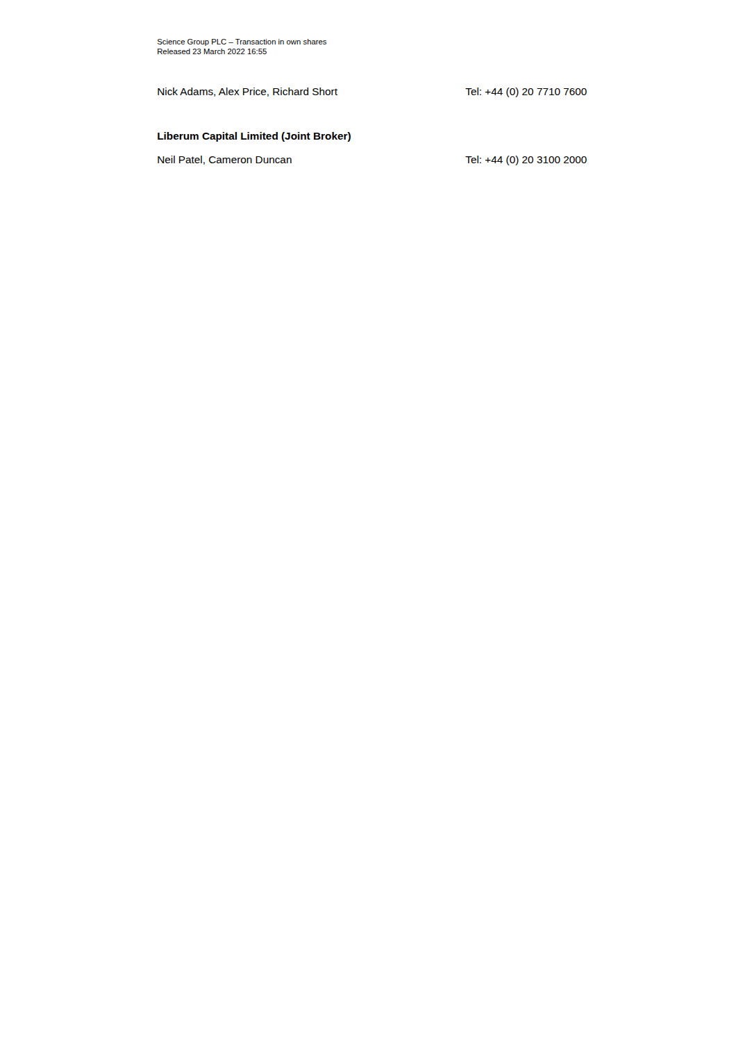Science Group PLC – Transaction in own shares
Released 23 March 2022 16:55
Nick Adams, Alex Price, Richard Short Tel: +44 (0) 20 7710 7600
Liberum Capital Limited (Joint Broker)
Neil Patel, Cameron Duncan Tel: +44 (0) 20 3100 2000